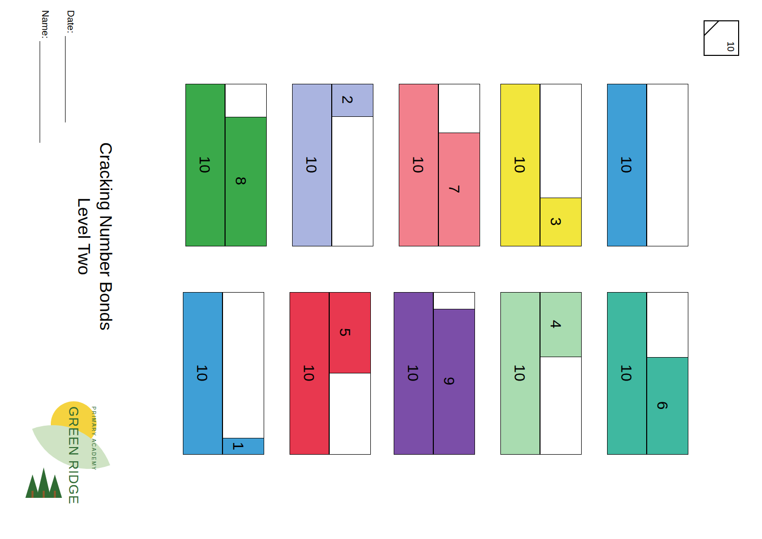Name:
Date:
Cracking Number Bonds
Level Two
10
10
8
10
2
10
7
10
3
10
10
1
10
5
10
9
10
4
10
6
GREEN RIDGE
PRIMARY ACADEMY